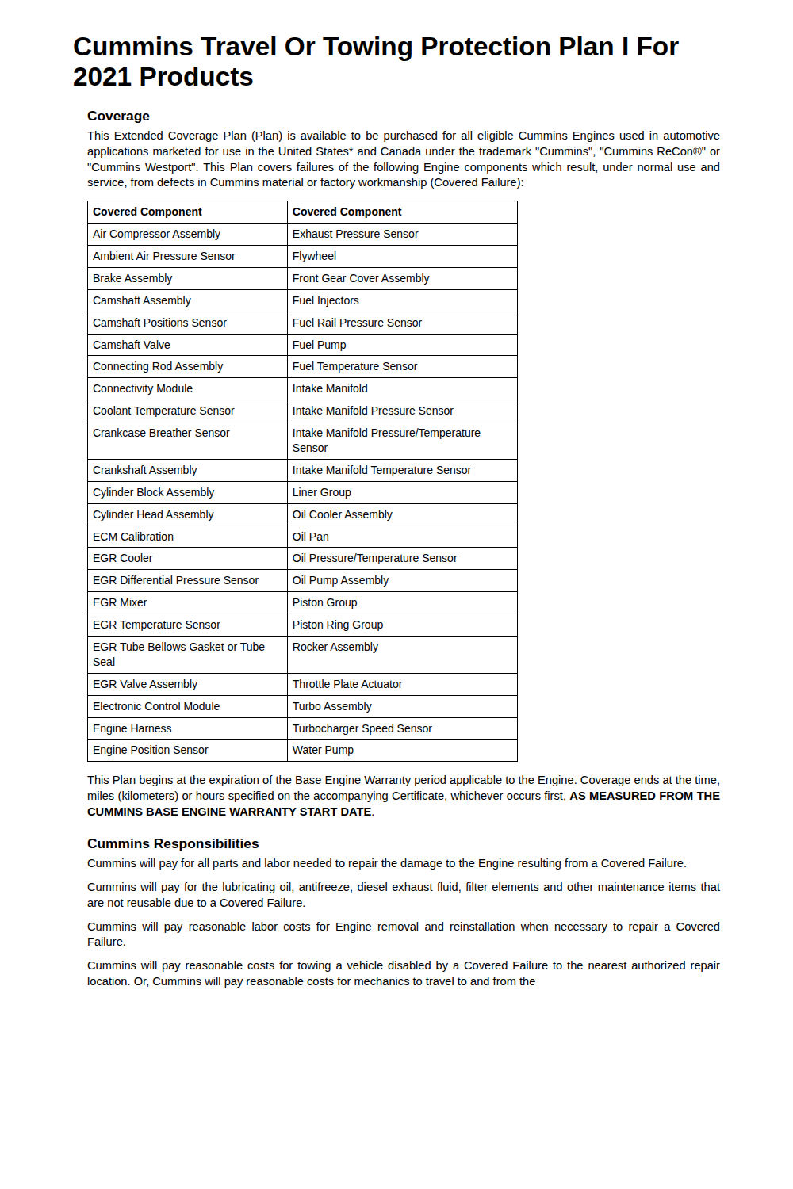Cummins Travel Or Towing Protection Plan I For 2021 Products
Coverage
This Extended Coverage Plan (Plan) is available to be purchased for all eligible Cummins Engines used in automotive applications marketed for use in the United States* and Canada under the trademark "Cummins", "Cummins ReCon®" or "Cummins Westport". This Plan covers failures of the following Engine components which result, under normal use and service, from defects in Cummins material or factory workmanship (Covered Failure):
| Covered Component | Covered Component |
| --- | --- |
| Air Compressor Assembly | Exhaust Pressure Sensor |
| Ambient Air Pressure Sensor | Flywheel |
| Brake Assembly | Front Gear Cover Assembly |
| Camshaft Assembly | Fuel Injectors |
| Camshaft Positions Sensor | Fuel Rail Pressure Sensor |
| Camshaft Valve | Fuel Pump |
| Connecting Rod Assembly | Fuel Temperature Sensor |
| Connectivity Module | Intake Manifold |
| Coolant Temperature Sensor | Intake Manifold Pressure Sensor |
| Crankcase Breather Sensor | Intake Manifold Pressure/Temperature Sensor |
| Crankshaft Assembly | Intake Manifold Temperature Sensor |
| Cylinder Block Assembly | Liner Group |
| Cylinder Head Assembly | Oil Cooler Assembly |
| ECM Calibration | Oil Pan |
| EGR Cooler | Oil Pressure/Temperature Sensor |
| EGR Differential Pressure Sensor | Oil Pump Assembly |
| EGR Mixer | Piston Group |
| EGR Temperature Sensor | Piston Ring Group |
| EGR Tube Bellows Gasket or Tube Seal | Rocker Assembly |
| EGR Valve Assembly | Throttle Plate Actuator |
| Electronic Control Module | Turbo Assembly |
| Engine Harness | Turbocharger Speed Sensor |
| Engine Position Sensor | Water Pump |
This Plan begins at the expiration of the Base Engine Warranty period applicable to the Engine. Coverage ends at the time, miles (kilometers) or hours specified on the accompanying Certificate, whichever occurs first, AS MEASURED FROM THE CUMMINS BASE ENGINE WARRANTY START DATE.
Cummins Responsibilities
Cummins will pay for all parts and labor needed to repair the damage to the Engine resulting from a Covered Failure.
Cummins will pay for the lubricating oil, antifreeze, diesel exhaust fluid, filter elements and other maintenance items that are not reusable due to a Covered Failure.
Cummins will pay reasonable labor costs for Engine removal and reinstallation when necessary to repair a Covered Failure.
Cummins will pay reasonable costs for towing a vehicle disabled by a Covered Failure to the nearest authorized repair location. Or, Cummins will pay reasonable costs for mechanics to travel to and from the